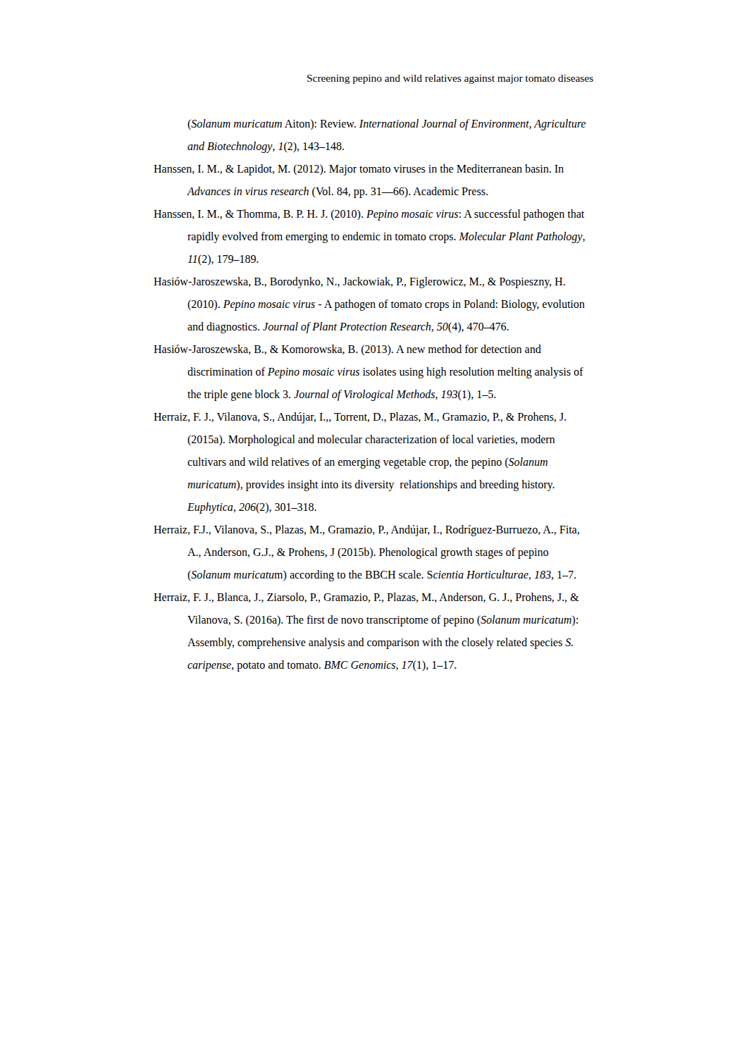Screening pepino and wild relatives against major tomato diseases
(Solanum muricatum Aiton): Review. International Journal of Environment, Agriculture and Biotechnology, 1(2), 143–148.
Hanssen, I. M., & Lapidot, M. (2012). Major tomato viruses in the Mediterranean basin. In Advances in virus research (Vol. 84, pp. 31––66). Academic Press.
Hanssen, I. M., & Thomma, B. P. H. J. (2010). Pepino mosaic virus: A successful pathogen that rapidly evolved from emerging to endemic in tomato crops. Molecular Plant Pathology, 11(2), 179–189.
Hasiów-Jaroszewska, B., Borodynko, N., Jackowiak, P., Figlerowicz, M., & Pospieszny, H. (2010). Pepino mosaic virus - A pathogen of tomato crops in Poland: Biology, evolution and diagnostics. Journal of Plant Protection Research, 50(4), 470–476.
Hasiów-Jaroszewska, B., & Komorowska, B. (2013). A new method for detection and discrimination of Pepino mosaic virus isolates using high resolution melting analysis of the triple gene block 3. Journal of Virological Methods, 193(1), 1–5.
Herraiz, F. J., Vilanova, S., Andújar, I.,, Torrent, D., Plazas, M., Gramazio, P., & Prohens, J. (2015a). Morphological and molecular characterization of local varieties, modern cultivars and wild relatives of an emerging vegetable crop, the pepino (Solanum muricatum), provides insight into its diversity relationships and breeding history. Euphytica, 206(2), 301–318.
Herraiz, F.J., Vilanova, S., Plazas, M., Gramazio, P., Andújar, I., Rodríguez-Burruezo, A., Fita, A., Anderson, G.J., & Prohens, J (2015b). Phenological growth stages of pepino (Solanum muricatum) according to the BBCH scale. Scientia Horticulturae, 183, 1–7.
Herraiz, F. J., Blanca, J., Ziarsolo, P., Gramazio, P., Plazas, M., Anderson, G. J., Prohens, J., & Vilanova, S. (2016a). The first de novo transcriptome of pepino (Solanum muricatum): Assembly, comprehensive analysis and comparison with the closely related species S. caripense, potato and tomato. BMC Genomics, 17(1), 1–17.